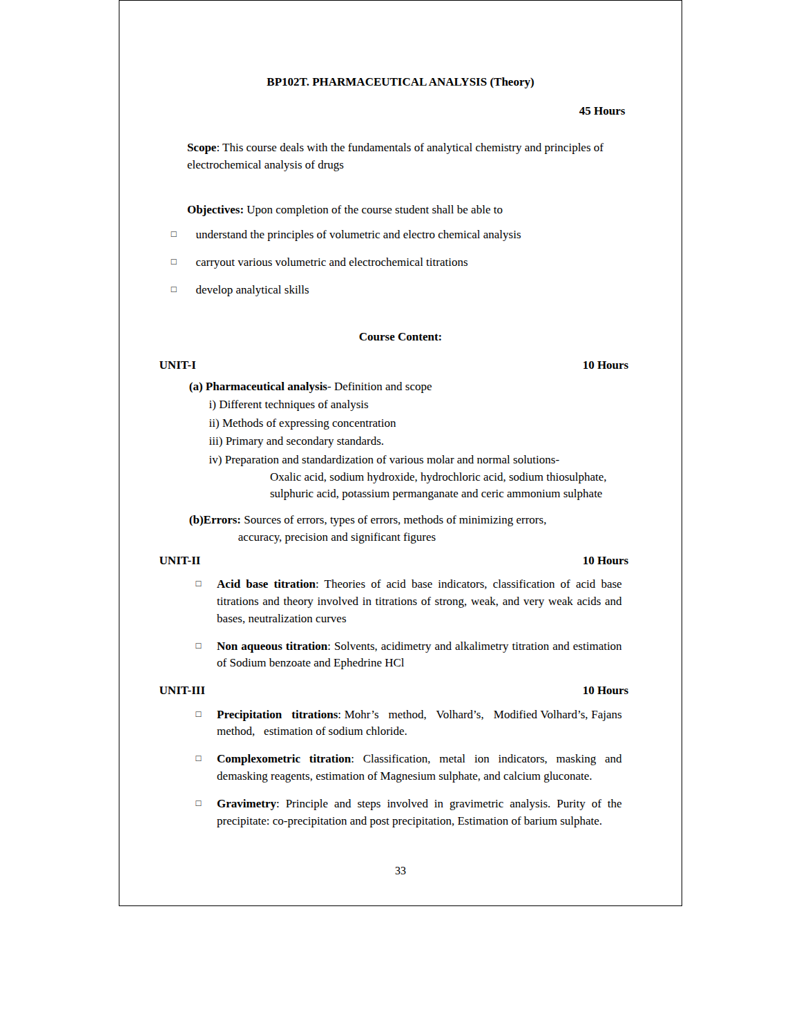BP102T. PHARMACEUTICAL ANALYSIS (Theory)
45 Hours
Scope: This course deals with the fundamentals of analytical chemistry and principles of electrochemical analysis of drugs
Objectives: Upon completion of the course student shall be able to
understand the principles of volumetric and electro chemical analysis
carryout various volumetric and electrochemical titrations
develop analytical skills
Course Content:
UNIT-I 10 Hours
(a) Pharmaceutical analysis- Definition and scope
i) Different techniques of analysis
ii) Methods of expressing concentration
iii) Primary and secondary standards.
iv) Preparation and standardization of various molar and normal solutions- Oxalic acid, sodium hydroxide, hydrochloric acid, sodium thiosulphate, sulphuric acid, potassium permanganate and ceric ammonium sulphate
(b)Errors: Sources of errors, types of errors, methods of minimizing errors, accuracy, precision and significant figures
UNIT-II 10 Hours
Acid base titration: Theories of acid base indicators, classification of acid base titrations and theory involved in titrations of strong, weak, and very weak acids and bases, neutralization curves
Non aqueous titration: Solvents, acidimetry and alkalimetry titration and estimation of Sodium benzoate and Ephedrine HCl
UNIT-III 10 Hours
Precipitation titrations: Mohr’s method, Volhard’s, Modified Volhard’s, Fajans method, estimation of sodium chloride.
Complexometric titration: Classification, metal ion indicators, masking and demasking reagents, estimation of Magnesium sulphate, and calcium gluconate.
Gravimetry: Principle and steps involved in gravimetric analysis. Purity of the precipitate: co-precipitation and post precipitation, Estimation of barium sulphate.
33